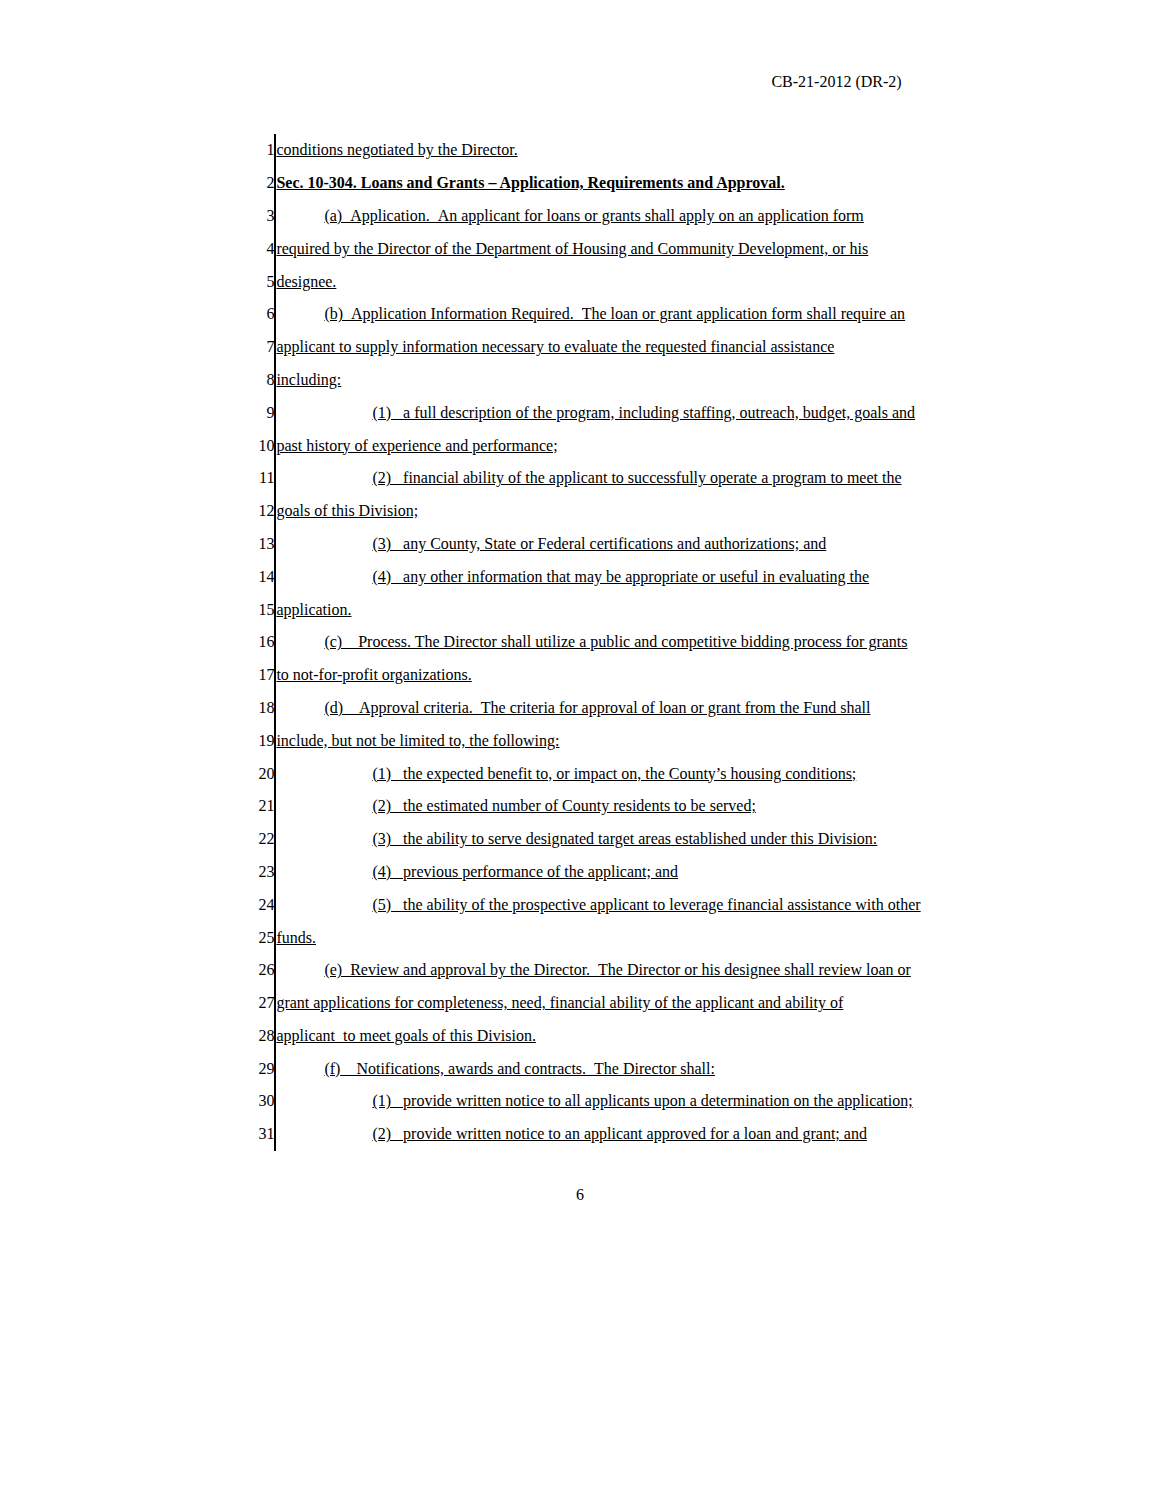CB-21-2012 (DR-2)
| 1 2 3 4 5 6 7 8 9 10 11 12 13 14 15 16 17 18 19 20 21 22 23 24 25 26 27 28 29 30 31 | | conditions negotiated by the Director. Sec. 10-304. Loans and Grants – Application, Requirements and Approval. (a) Application. An applicant for loans or grants shall apply on an application form required by the Director of the Department of Housing and Community Development, or his designee. (b) Application Information Required. The loan or grant application form shall require an applicant to supply information necessary to evaluate the requested financial assistance including: (1) a full description of the program, including staffing, outreach, budget, goals and past history of experience and performance; (2) financial ability of the applicant to successfully operate a program to meet the goals of this Division; (3) any County, State or Federal certifications and authorizations; and (4) any other information that may be appropriate or useful in evaluating the application. (c) Process. The Director shall utilize a public and competitive bidding process for grants to not-for-profit organizations. (d) Approval criteria. The criteria for approval of loan or grant from the Fund shall include, but not be limited to, the following: (1) the expected benefit to, or impact on, the County’s housing conditions; (2) the estimated number of County residents to be served; (3) the ability to serve designated target areas established under this Division: (4) previous performance of the applicant; and (5) the ability of the prospective applicant to leverage financial assistance with other funds. (e) Review and approval by the Director. The Director or his designee shall review loan or grant applications for completeness, need, financial ability of the applicant and ability of applicant to meet goals of this Division. (f) Notifications, awards and contracts. The Director shall: (1) provide written notice to all applicants upon a determination on the application; (2) provide written notice to an applicant approved for a loan and grant; and |
6